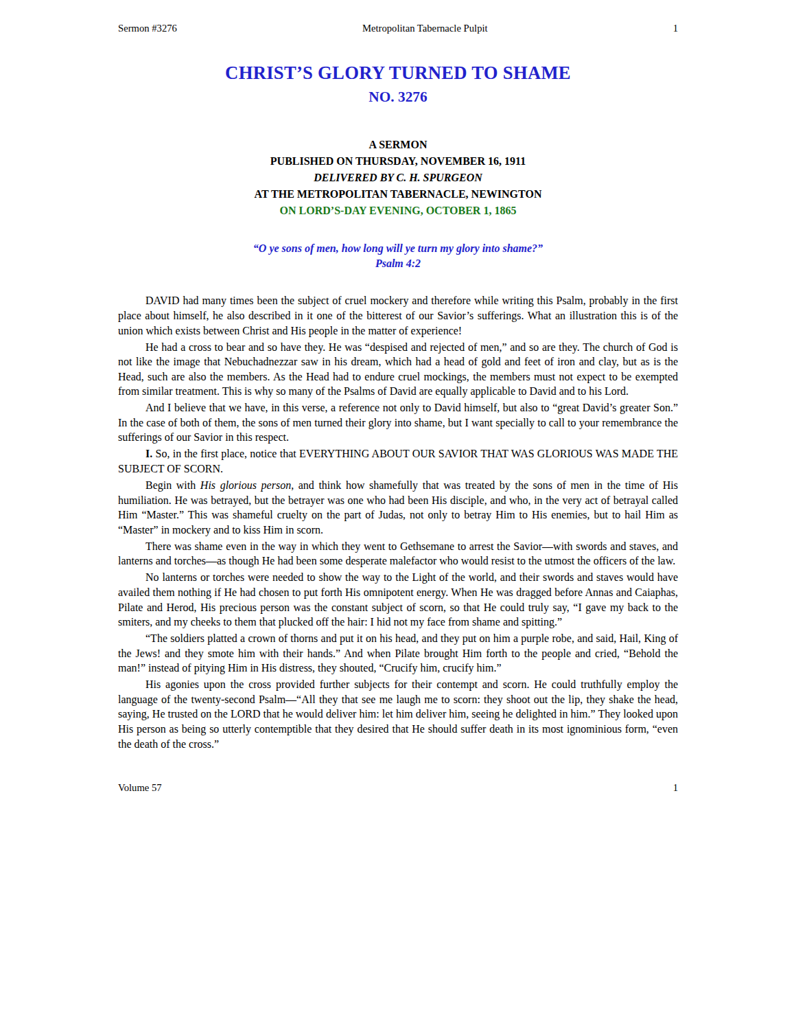Sermon #3276 Metropolitan Tabernacle Pulpit 1
CHRIST’S GLORY TURNED TO SHAME
NO. 3276
A SERMON
PUBLISHED ON THURSDAY, NOVEMBER 16, 1911
DELIVERED BY C. H. SPURGEON
AT THE METROPOLITAN TABERNACLE, NEWINGTON
ON LORD’S-DAY EVENING, OCTOBER 1, 1865
“O ye sons of men, how long will ye turn my glory into shame?” Psalm 4:2
DAVID had many times been the subject of cruel mockery and therefore while writing this Psalm, probably in the first place about himself, he also described in it one of the bitterest of our Savior’s sufferings. What an illustration this is of the union which exists between Christ and His people in the matter of experience!
He had a cross to bear and so have they. He was “despised and rejected of men,” and so are they. The church of God is not like the image that Nebuchadnezzar saw in his dream, which had a head of gold and feet of iron and clay, but as is the Head, such are also the members. As the Head had to endure cruel mockings, the members must not expect to be exempted from similar treatment. This is why so many of the Psalms of David are equally applicable to David and to his Lord.
And I believe that we have, in this verse, a reference not only to David himself, but also to “great David’s greater Son.” In the case of both of them, the sons of men turned their glory into shame, but I want specially to call to your remembrance the sufferings of our Savior in this respect.
I. So, in the first place, notice that EVERYTHING ABOUT OUR SAVIOR THAT WAS GLORIOUS WAS MADE THE SUBJECT OF SCORN.
Begin with His glorious person, and think how shamefully that was treated by the sons of men in the time of His humiliation. He was betrayed, but the betrayer was one who had been His disciple, and who, in the very act of betrayal called Him “Master.” This was shameful cruelty on the part of Judas, not only to betray Him to His enemies, but to hail Him as “Master” in mockery and to kiss Him in scorn.
There was shame even in the way in which they went to Gethsemane to arrest the Savior—with swords and staves, and lanterns and torches—as though He had been some desperate malefactor who would resist to the utmost the officers of the law.
No lanterns or torches were needed to show the way to the Light of the world, and their swords and staves would have availed them nothing if He had chosen to put forth His omnipotent energy. When He was dragged before Annas and Caiaphas, Pilate and Herod, His precious person was the constant subject of scorn, so that He could truly say, “I gave my back to the smiters, and my cheeks to them that plucked off the hair: I hid not my face from shame and spitting.”
“The soldiers platted a crown of thorns and put it on his head, and they put on him a purple robe, and said, Hail, King of the Jews! and they smote him with their hands.” And when Pilate brought Him forth to the people and cried, “Behold the man!” instead of pitying Him in His distress, they shouted, “Crucify him, crucify him.”
His agonies upon the cross provided further subjects for their contempt and scorn. He could truthfully employ the language of the twenty-second Psalm—“All they that see me laugh me to scorn: they shoot out the lip, they shake the head, saying, He trusted on the LORD that he would deliver him: let him deliver him, seeing he delighted in him.” They looked upon His person as being so utterly contemptible that they desired that He should suffer death in its most ignominious form, “even the death of the cross.”
Volume 57 1